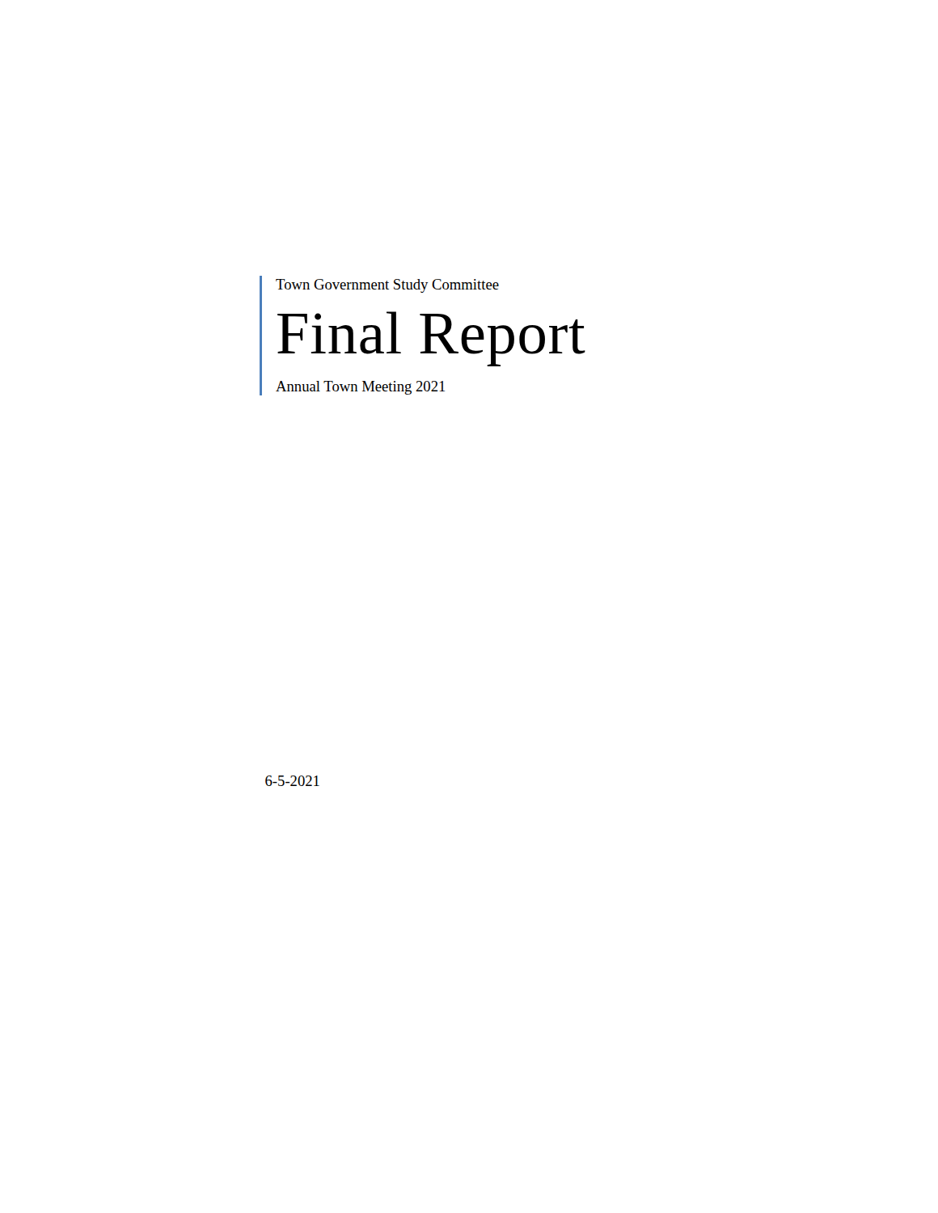Town Government Study Committee
Final Report
Annual Town Meeting 2021
6-5-2021